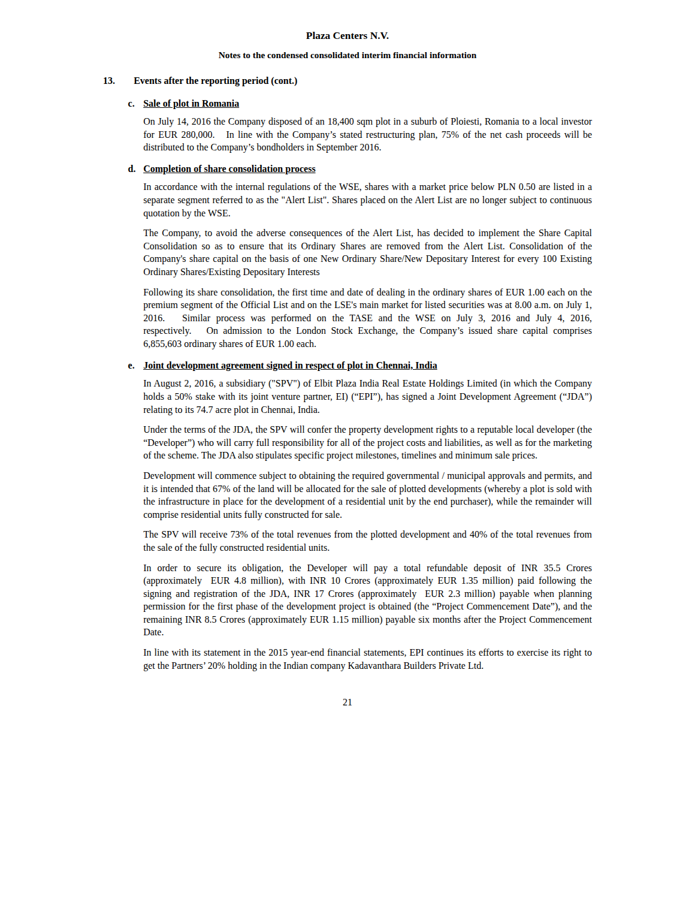Plaza Centers N.V.
Notes to the condensed consolidated interim financial information
13. Events after the reporting period (cont.)
c. Sale of plot in Romania
On July 14, 2016 the Company disposed of an 18,400 sqm plot in a suburb of Ploiesti, Romania to a local investor for EUR 280,000. In line with the Company’s stated restructuring plan, 75% of the net cash proceeds will be distributed to the Company’s bondholders in September 2016.
d. Completion of share consolidation process
In accordance with the internal regulations of the WSE, shares with a market price below PLN 0.50 are listed in a separate segment referred to as the "Alert List". Shares placed on the Alert List are no longer subject to continuous quotation by the WSE.
The Company, to avoid the adverse consequences of the Alert List, has decided to implement the Share Capital Consolidation so as to ensure that its Ordinary Shares are removed from the Alert List. Consolidation of the Company's share capital on the basis of one New Ordinary Share/New Depositary Interest for every 100 Existing Ordinary Shares/Existing Depositary Interests
Following its share consolidation, the first time and date of dealing in the ordinary shares of EUR 1.00 each on the premium segment of the Official List and on the LSE's main market for listed securities was at 8.00 a.m. on July 1, 2016. Similar process was performed on the TASE and the WSE on July 3, 2016 and July 4, 2016, respectively. On admission to the London Stock Exchange, the Company’s issued share capital comprises 6,855,603 ordinary shares of EUR 1.00 each.
e. Joint development agreement signed in respect of plot in Chennai, India
In August 2, 2016, a subsidiary ("SPV") of Elbit Plaza India Real Estate Holdings Limited (in which the Company holds a 50% stake with its joint venture partner, EI) (“EPI”), has signed a Joint Development Agreement (“JDA”) relating to its 74.7 acre plot in Chennai, India.
Under the terms of the JDA, the SPV will confer the property development rights to a reputable local developer (the “Developer”) who will carry full responsibility for all of the project costs and liabilities, as well as for the marketing of the scheme. The JDA also stipulates specific project milestones, timelines and minimum sale prices.
Development will commence subject to obtaining the required governmental / municipal approvals and permits, and it is intended that 67% of the land will be allocated for the sale of plotted developments (whereby a plot is sold with the infrastructure in place for the development of a residential unit by the end purchaser), while the remainder will comprise residential units fully constructed for sale.
The SPV will receive 73% of the total revenues from the plotted development and 40% of the total revenues from the sale of the fully constructed residential units.
In order to secure its obligation, the Developer will pay a total refundable deposit of INR 35.5 Crores (approximately EUR 4.8 million), with INR 10 Crores (approximately EUR 1.35 million) paid following the signing and registration of the JDA, INR 17 Crores (approximately EUR 2.3 million) payable when planning permission for the first phase of the development project is obtained (the “Project Commencement Date”), and the remaining INR 8.5 Crores (approximately EUR 1.15 million) payable six months after the Project Commencement Date.
In line with its statement in the 2015 year-end financial statements, EPI continues its efforts to exercise its right to get the Partners’ 20% holding in the Indian company Kadavanthara Builders Private Ltd.
21